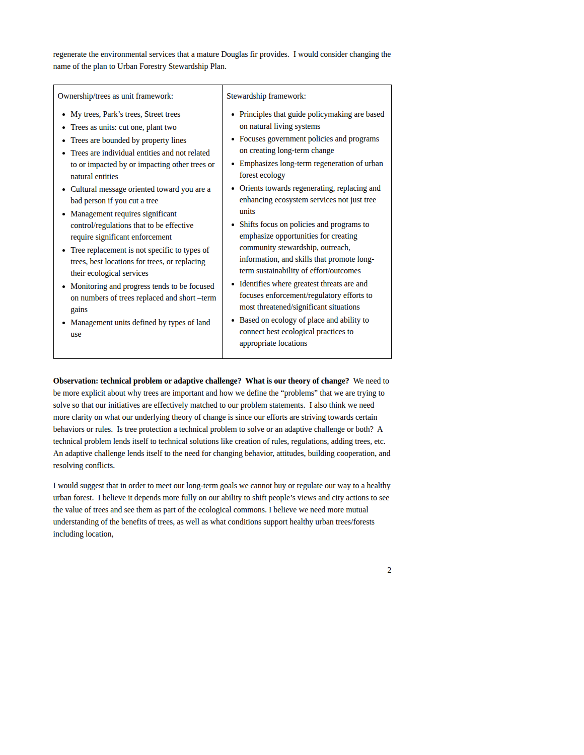regenerate the environmental services that a mature Douglas fir provides. I would consider changing the name of the plan to Urban Forestry Stewardship Plan.
| Ownership/trees as unit framework: My trees, Park’s trees, Street trees Trees as units: cut one, plant two Trees are bounded by property lines Trees are individual entities and not related to or impacted by or impacting other trees or natural entities Cultural message oriented toward you are a bad person if you cut a tree Management requires significant control/regulations that to be effective require significant enforcement Tree replacement is not specific to types of trees, best locations for trees, or replacing their ecological services Monitoring and progress tends to be focused on numbers of trees replaced and short –term gains Management units defined by types of land use | Stewardship framework: Principles that guide policymaking are based on natural living systems Focuses government policies and programs on creating long-term change Emphasizes long-term regeneration of urban forest ecology Orients towards regenerating, replacing and enhancing ecosystem services not just tree units Shifts focus on policies and programs to emphasize opportunities for creating community stewardship, outreach, information, and skills that promote long-term sustainability of effort/outcomes Identifies where greatest threats are and focuses enforcement/regulatory efforts to most threatened/significant situations Based on ecology of place and ability to connect best ecological practices to appropriate locations |
Observation: technical problem or adaptive challenge? What is our theory of change? We need to be more explicit about why trees are important and how we define the “problems” that we are trying to solve so that our initiatives are effectively matched to our problem statements. I also think we need more clarity on what our underlying theory of change is since our efforts are striving towards certain behaviors or rules. Is tree protection a technical problem to solve or an adaptive challenge or both? A technical problem lends itself to technical solutions like creation of rules, regulations, adding trees, etc. An adaptive challenge lends itself to the need for changing behavior, attitudes, building cooperation, and resolving conflicts.
I would suggest that in order to meet our long-term goals we cannot buy or regulate our way to a healthy urban forest. I believe it depends more fully on our ability to shift people’s views and city actions to see the value of trees and see them as part of the ecological commons. I believe we need more mutual understanding of the benefits of trees, as well as what conditions support healthy urban trees/forests including location,
2